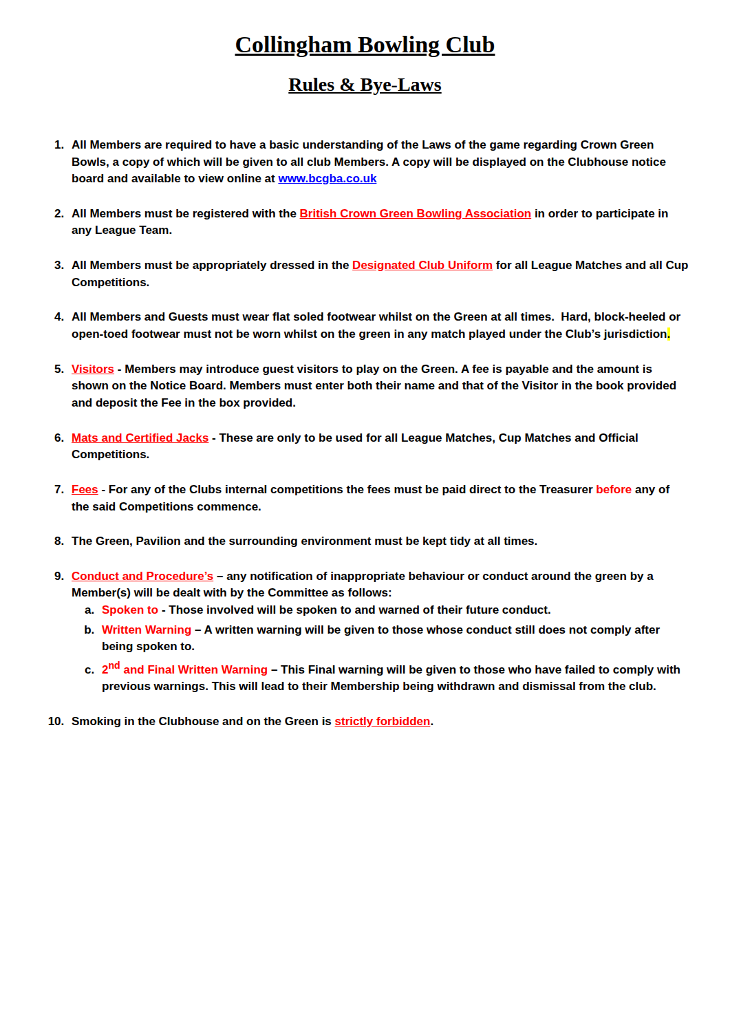Collingham Bowling Club
Rules & Bye-Laws
All Members are required to have a basic understanding of the Laws of the game regarding Crown Green Bowls, a copy of which will be given to all club Members. A copy will be displayed on the Clubhouse notice board and available to view online at www.bcgba.co.uk
All Members must be registered with the British Crown Green Bowling Association in order to participate in any League Team.
All Members must be appropriately dressed in the Designated Club Uniform for all League Matches and all Cup Competitions.
All Members and Guests must wear flat soled footwear whilst on the Green at all times. Hard, block-heeled or open-toed footwear must not be worn whilst on the green in any match played under the Club’s jurisdiction.
Visitors - Members may introduce guest visitors to play on the Green. A fee is payable and the amount is shown on the Notice Board. Members must enter both their name and that of the Visitor in the book provided and deposit the Fee in the box provided.
Mats and Certified Jacks - These are only to be used for all League Matches, Cup Matches and Official Competitions.
Fees - For any of the Clubs internal competitions the fees must be paid direct to the Treasurer before any of the said Competitions commence.
The Green, Pavilion and the surrounding environment must be kept tidy at all times.
Conduct and Procedure’s – any notification of inappropriate behaviour or conduct around the green by a Member(s) will be dealt with by the Committee as follows:
Spoken to - Those involved will be spoken to and warned of their future conduct.
Written Warning – A written warning will be given to those whose conduct still does not comply after being spoken to.
2nd and Final Written Warning – This Final warning will be given to those who have failed to comply with previous warnings. This will lead to their Membership being withdrawn and dismissal from the club.
Smoking in the Clubhouse and on the Green is strictly forbidden.